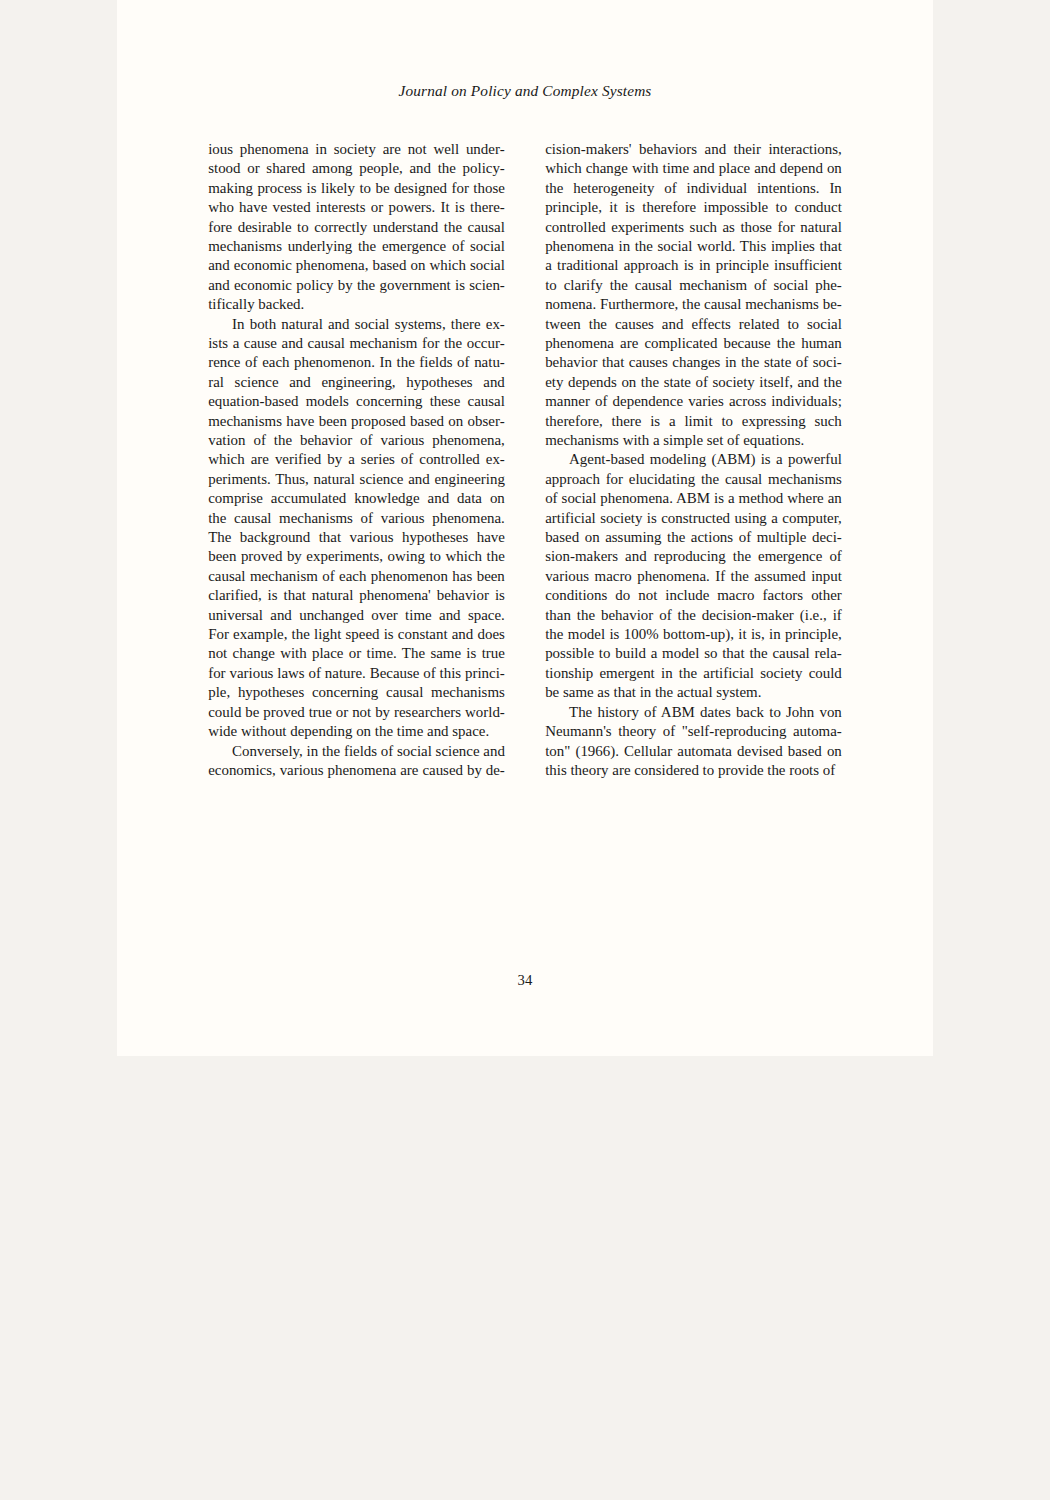Journal on Policy and Complex Systems
ious phenomena in society are not well understood or shared among people, and the policy-making process is likely to be designed for those who have vested interests or powers. It is therefore desirable to correctly understand the causal mechanisms underlying the emergence of social and economic phenomena, based on which social and economic policy by the government is scientifically backed.
In both natural and social systems, there exists a cause and causal mechanism for the occurrence of each phenomenon. In the fields of natural science and engineering, hypotheses and equation-based models concerning these causal mechanisms have been proposed based on observation of the behavior of various phenomena, which are verified by a series of controlled experiments. Thus, natural science and engineering comprise accumulated knowledge and data on the causal mechanisms of various phenomena. The background that various hypotheses have been proved by experiments, owing to which the causal mechanism of each phenomenon has been clarified, is that natural phenomena' behavior is universal and unchanged over time and space. For example, the light speed is constant and does not change with place or time. The same is true for various laws of nature. Because of this principle, hypotheses concerning causal mechanisms could be proved true or not by researchers worldwide without depending on the time and space.
Conversely, in the fields of social science and economics, various phenomena are caused by decision-makers' behaviors and their interactions, which change with time and place and depend on the heterogeneity of individual intentions. In principle, it is therefore impossible to conduct controlled experiments such as those for natural phenomena in the social world. This implies that a traditional approach is in principle insufficient to clarify the causal mechanism of social phenomena. Furthermore, the causal mechanisms between the causes and effects related to social phenomena are complicated because the human behavior that causes changes in the state of society depends on the state of society itself, and the manner of dependence varies across individuals; therefore, there is a limit to expressing such mechanisms with a simple set of equations.
Agent-based modeling (ABM) is a powerful approach for elucidating the causal mechanisms of social phenomena. ABM is a method where an artificial society is constructed using a computer, based on assuming the actions of multiple decision-makers and reproducing the emergence of various macro phenomena. If the assumed input conditions do not include macro factors other than the behavior of the decision-maker (i.e., if the model is 100% bottom-up), it is, in principle, possible to build a model so that the causal relationship emergent in the artificial society could be same as that in the actual system.
The history of ABM dates back to John von Neumann's theory of "self-reproducing automaton" (1966). Cellular automata devised based on this theory are considered to provide the roots of
34